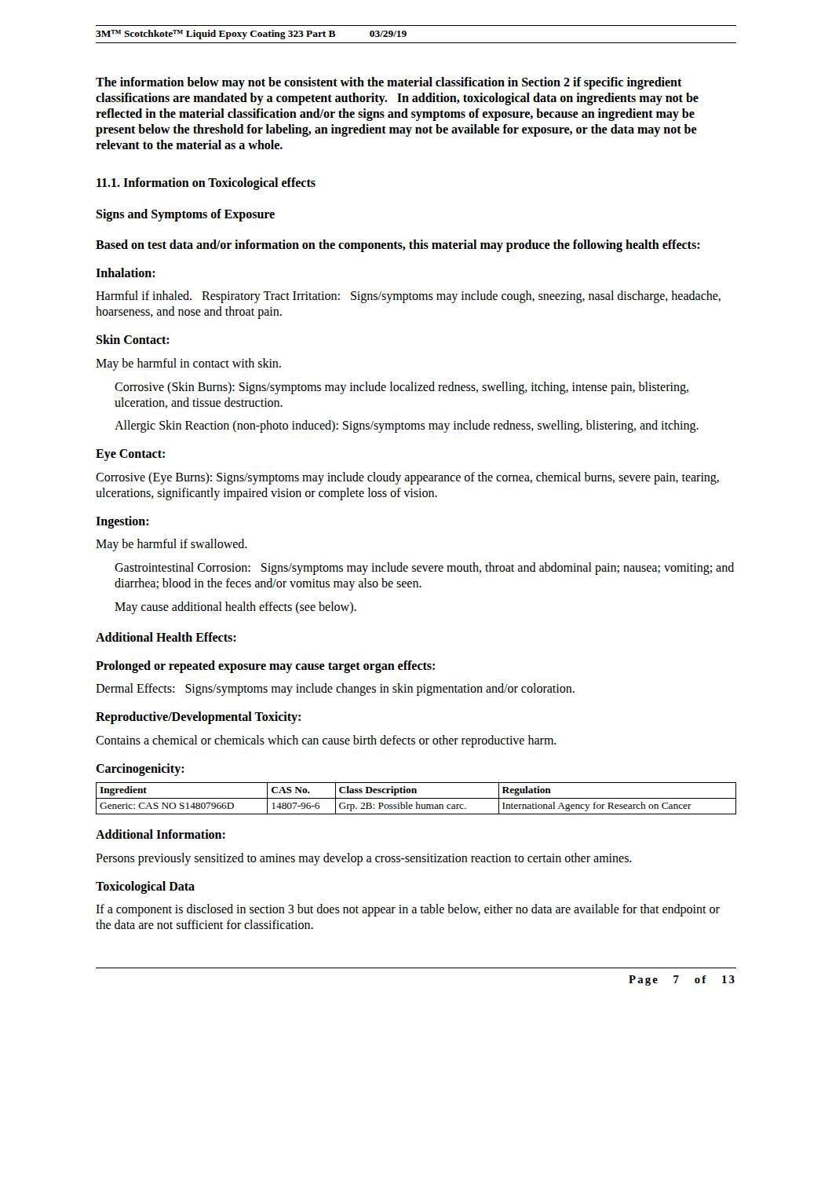3M™ Scotchkote™ Liquid Epoxy Coating 323 Part B 03/29/19
The information below may not be consistent with the material classification in Section 2 if specific ingredient classifications are mandated by a competent authority. In addition, toxicological data on ingredients may not be reflected in the material classification and/or the signs and symptoms of exposure, because an ingredient may be present below the threshold for labeling, an ingredient may not be available for exposure, or the data may not be relevant to the material as a whole.
11.1. Information on Toxicological effects
Signs and Symptoms of Exposure
Based on test data and/or information on the components, this material may produce the following health effects:
Inhalation:
Harmful if inhaled. Respiratory Tract Irritation: Signs/symptoms may include cough, sneezing, nasal discharge, headache, hoarseness, and nose and throat pain.
Skin Contact:
May be harmful in contact with skin.
Corrosive (Skin Burns): Signs/symptoms may include localized redness, swelling, itching, intense pain, blistering, ulceration, and tissue destruction.
Allergic Skin Reaction (non-photo induced): Signs/symptoms may include redness, swelling, blistering, and itching.
Eye Contact:
Corrosive (Eye Burns): Signs/symptoms may include cloudy appearance of the cornea, chemical burns, severe pain, tearing, ulcerations, significantly impaired vision or complete loss of vision.
Ingestion:
May be harmful if swallowed.
Gastrointestinal Corrosion: Signs/symptoms may include severe mouth, throat and abdominal pain; nausea; vomiting; and diarrhea; blood in the feces and/or vomitus may also be seen.
May cause additional health effects (see below).
Additional Health Effects:
Prolonged or repeated exposure may cause target organ effects:
Dermal Effects: Signs/symptoms may include changes in skin pigmentation and/or coloration.
Reproductive/Developmental Toxicity:
Contains a chemical or chemicals which can cause birth defects or other reproductive harm.
Carcinogenicity:
| Ingredient | CAS No. | Class Description | Regulation |
| --- | --- | --- | --- |
| Generic: CAS NO S14807966D | 14807-96-6 | Grp. 2B: Possible human carc. | International Agency for Research on Cancer |
Additional Information:
Persons previously sensitized to amines may develop a cross-sensitization reaction to certain other amines.
Toxicological Data
If a component is disclosed in section 3 but does not appear in a table below, either no data are available for that endpoint or the data are not sufficient for classification.
Page 7 of 13